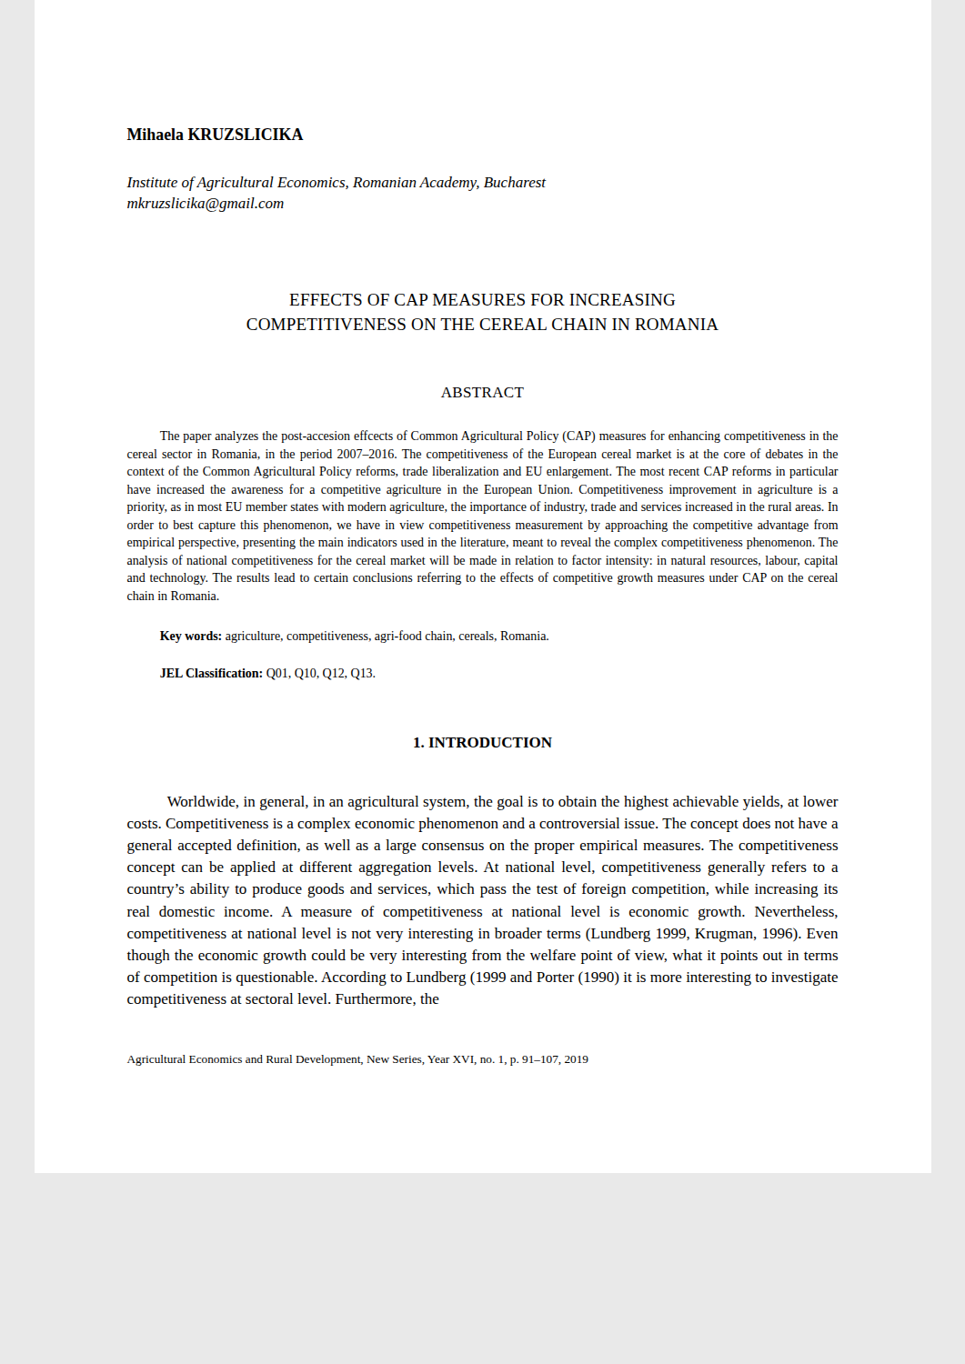Mihaela KRUZSLICIKA
Institute of Agricultural Economics, Romanian Academy, Bucharest
mkruzslicika@gmail.com
Effects of CAP Measures for Increasing
Competitiveness on the Cereal Chain in Romania
Abstract
The paper analyzes the post-accesion effcects of Common Agricultural Policy (CAP) measures for enhancing competitiveness in the cereal sector in Romania, in the period 2007–2016. The competitiveness of the European cereal market is at the core of debates in the context of the Common Agricultural Policy reforms, trade liberalization and EU enlargement. The most recent CAP reforms in particular have increased the awareness for a competitive agriculture in the European Union. Competitiveness improvement in agriculture is a priority, as in most EU member states with modern agriculture, the importance of industry, trade and services increased in the rural areas. In order to best capture this phenomenon, we have in view competitiveness measurement by approaching the competitive advantage from empirical perspective, presenting the main indicators used in the literature, meant to reveal the complex competitiveness phenomenon. The analysis of national competitiveness for the cereal market will be made in relation to factor intensity: in natural resources, labour, capital and technology. The results lead to certain conclusions referring to the effects of competitive growth measures under CAP on the cereal chain in Romania.
Key words: agriculture, competitiveness, agri-food chain, cereals, Romania.
JEL Classification: Q01, Q10, Q12, Q13.
1. INTRODUCTION
Worldwide, in general, in an agricultural system, the goal is to obtain the highest achievable yields, at lower costs. Competitiveness is a complex economic phenomenon and a controversial issue. The concept does not have a general accepted definition, as well as a large consensus on the proper empirical measures. The competitiveness concept can be applied at different aggregation levels. At national level, competitiveness generally refers to a country’s ability to produce goods and services, which pass the test of foreign competition, while increasing its real domestic income. A measure of competitiveness at national level is economic growth. Nevertheless, competitiveness at national level is not very interesting in broader terms (Lundberg 1999, Krugman, 1996). Even though the economic growth could be very interesting from the welfare point of view, what it points out in terms of competition is questionable. According to Lundberg (1999 and Porter (1990) it is more interesting to investigate competitiveness at sectoral level. Furthermore, the
Agricultural Economics and Rural Development, New Series, Year XVI, no. 1, p. 91–107, 2019